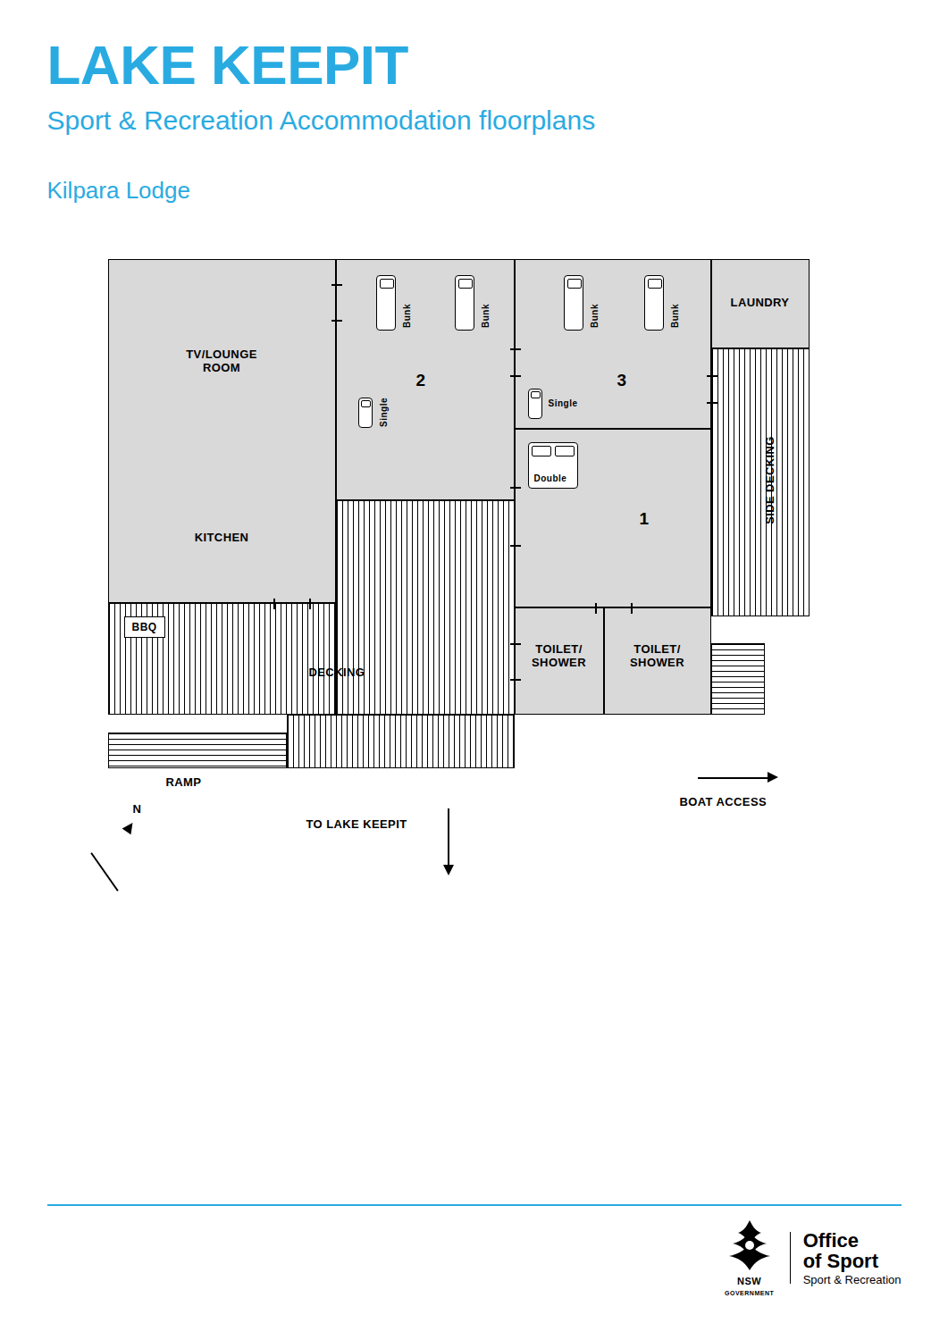Lake Keepit
Sport & Recreation Accommodation floorplans
Kilpara Lodge
TV/Lounge
Room
Kitchen
2
3
Laundry
1
Toilet/
Shower
Toilet/
Shower
Side Decking
Decking
Ramp
BBQ
Bunk
Bunk
Single
Bunk
Bunk
Single
Double
Boat Access
To Lake Keepit
N
NSW
GOVERNMENT
Office
of Sport
Sport & Recreation